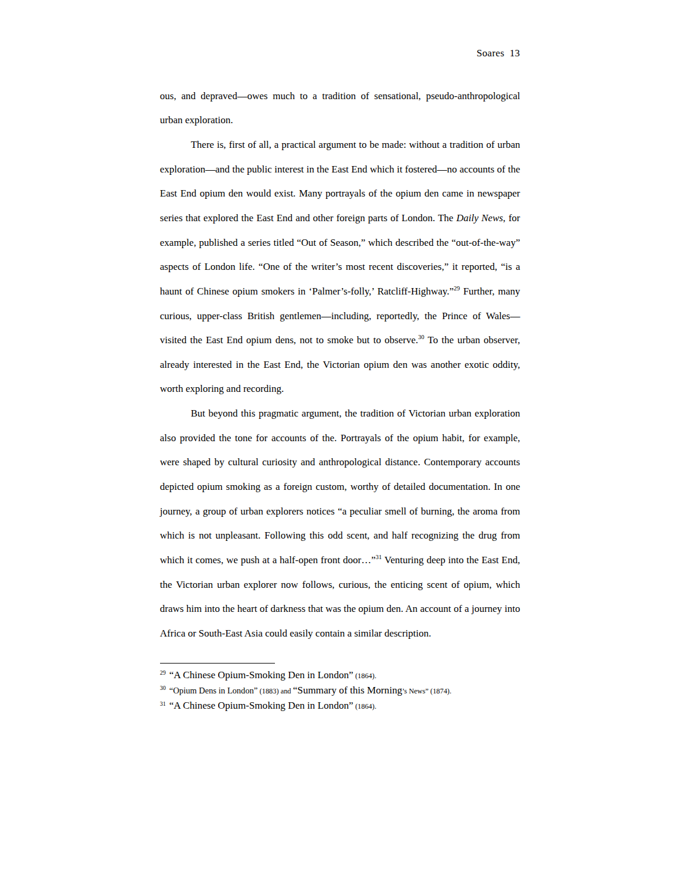Soares 13
ous, and depraved—owes much to a tradition of sensational, pseudo-anthropological urban exploration.
There is, first of all, a practical argument to be made: without a tradition of urban exploration—and the public interest in the East End which it fostered—no accounts of the East End opium den would exist. Many portrayals of the opium den came in newspaper series that explored the East End and other foreign parts of London. The Daily News, for example, published a series titled “Out of Season,” which described the “out-of-the-way” aspects of London life. “One of the writer’s most recent discoveries,” it reported, “is a haunt of Chinese opium smokers in ‘Palmer’s-folly,’ Ratcliff-Highway.”29 Further, many curious, upper-class British gentlemen—including, reportedly, the Prince of Wales—visited the East End opium dens, not to smoke but to observe.30 To the urban observer, already interested in the East End, the Victorian opium den was another exotic oddity, worth exploring and recording.
But beyond this pragmatic argument, the tradition of Victorian urban exploration also provided the tone for accounts of the. Portrayals of the opium habit, for example, were shaped by cultural curiosity and anthropological distance. Contemporary accounts depicted opium smoking as a foreign custom, worthy of detailed documentation. In one journey, a group of urban explorers notices “a peculiar smell of burning, the aroma from which is not unpleasant. Following this odd scent, and half recognizing the drug from which it comes, we push at a half-open front door…”31 Venturing deep into the East End, the Victorian urban explorer now follows, curious, the enticing scent of opium, which draws him into the heart of darkness that was the opium den. An account of a journey into Africa or South-East Asia could easily contain a similar description.
29 “A Chinese Opium-Smoking Den in London” (1864).
30 “Opium Dens in London” (1883) and “Summary of this Morning’s News” (1874).
31 “A Chinese Opium-Smoking Den in London” (1864).